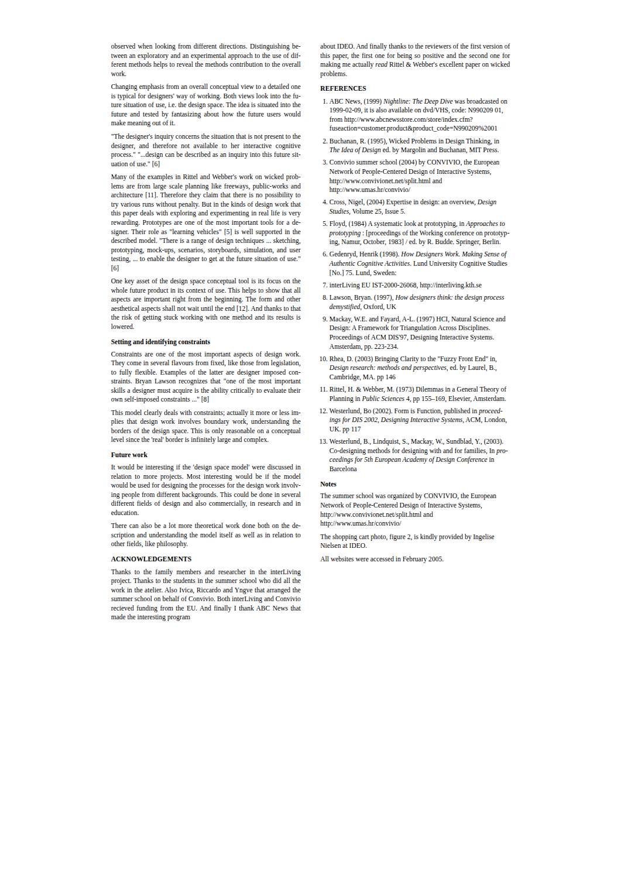observed when looking from different directions. Distinguishing between an exploratory and an experimental approach to the use of different methods helps to reveal the methods contribution to the overall work.
Changing emphasis from an overall conceptual view to a detailed one is typical for designers' way of working. Both views look into the future situation of use, i.e. the design space. The idea is situated into the future and tested by fantasizing about how the future users would make meaning out of it.
"The designer's inquiry concerns the situation that is not present to the designer, and therefore not available to her interactive cognitive process." "...design can be described as an inquiry into this future situation of use." [6]
Many of the examples in Rittel and Webber's work on wicked problems are from large scale planning like freeways, public-works and architecture [11]. Therefore they claim that there is no possibility to try various runs without penalty. But in the kinds of design work that this paper deals with exploring and experimenting in real life is very rewarding. Prototypes are one of the most important tools for a designer. Their role as "learning vehicles" [5] is well supported in the described model. "There is a range of design techniques ... sketching, prototyping, mock-ups, scenarios, storyboards, simulation, and user testing, ... to enable the designer to get at the future situation of use." [6]
One key asset of the design space conceptual tool is its focus on the whole future product in its context of use. This helps to show that all aspects are important right from the beginning. The form and other aesthetical aspects shall not wait until the end [12]. And thanks to that the risk of getting stuck working with one method and its results is lowered.
Setting and identifying constraints
Constraints are one of the most important aspects of design work. They come in several flavours from fixed, like those from legislation, to fully flexible. Examples of the latter are designer imposed constraints. Bryan Lawson recognizes that "one of the most important skills a designer must acquire is the ability critically to evaluate their own self-imposed constraints ..." [8]
This model clearly deals with constraints; actually it more or less implies that design work involves boundary work, understanding the borders of the design space. This is only reasonable on a conceptual level since the 'real' border is infinitely large and complex.
Future work
It would be interesting if the 'design space model' were discussed in relation to more projects. Most interesting would be if the model would be used for designing the processes for the design work involving people from different backgrounds. This could be done in several different fields of design and also commercially, in research and in education.
There can also be a lot more theoretical work done both on the description and understanding the model itself as well as in relation to other fields, like philosophy.
Acknowledgements
Thanks to the family members and researcher in the interLiving project. Thanks to the students in the summer school who did all the work in the atelier. Also Ivica, Riccardo and Yngve that arranged the summer school on behalf of Convivio. Both interLiving and Convivio recieved funding from the EU. And finally I thank ABC News that made the interesting program
about IDEO. And finally thanks to the reviewers of the first version of this paper, the first one for being so positive and the second one for making me actually read Rittel & Webber's excellent paper on wicked problems.
References
ABC News, (1999) Nightline: The Deep Dive was broadcasted on 1999-02-09, it is also available on dvd/VHS, code: N990209 01, from http://www.abcnewsstore.com/store/index.cfm?fuseaction=customer.product&product_code=N990209%2001
Buchanan, R. (1995), Wicked Problems in Design Thinking, in The Idea of Design ed. by Margolin and Buchanan, MIT Press.
Convivio summer school (2004) by CONVIVIO, the European Network of People-Centered Design of Interactive Systems, http://www.convivionet.net/split.html and http://www.umas.hr/convivio/
Cross, Nigel, (2004) Expertise in design: an overview, Design Studies, Volume 25, Issue 5.
Floyd, (1984) A systematic look at prototyping, in Approaches to prototyping : [proceedings of the Working conference on prototyping, Namur, October, 1983] / ed. by R. Budde. Springer, Berlin.
Gedenryd, Henrik (1998). How Designers Work. Making Sense of Authentic Cognitive Activities. Lund University Cognitive Studies [No.] 75. Lund, Sweden:
interLiving EU IST-2000-26068, http://interliving.kth.se
Lawson, Bryan. (1997), How designers think: the design process demystified, Oxford, UK
Mackay, W.E. and Fayard, A-L. (1997) HCI, Natural Science and Design: A Framework for Triangulation Across Disciplines. Proceedings of ACM DIS'97, Designing Interactive Systems. Amsterdam, pp. 223-234.
Rhea, D. (2003) Bringing Clarity to the "Fuzzy Front End" in, Design research: methods and perspectives, ed. by Laurel, B., Cambridge, MA. pp 146
Rittel, H. & Webber, M. (1973) Dilemmas in a General Theory of Planning in Public Sciences 4, pp 155–169, Elsevier, Amsterdam.
Westerlund, Bo (2002). Form is Function, published in proceedings for DIS 2002, Designing Interactive Systems, ACM, London, UK. pp 117
Westerlund, B., Lindquist, S., Mackay, W., Sundblad, Y., (2003). Co-designing methods for designing with and for families, In proceedings for 5th European Academy of Design Conference in Barcelona
Notes
The summer school was organized by CONVIVIO, the European Network of People-Centered Design of Interactive Systems, http://www.convivionet.net/split.html and http://www.umas.hr/convivio/
The shopping cart photo, figure 2, is kindly provided by Ingelise Nielsen at IDEO.
All websites were accessed in February 2005.